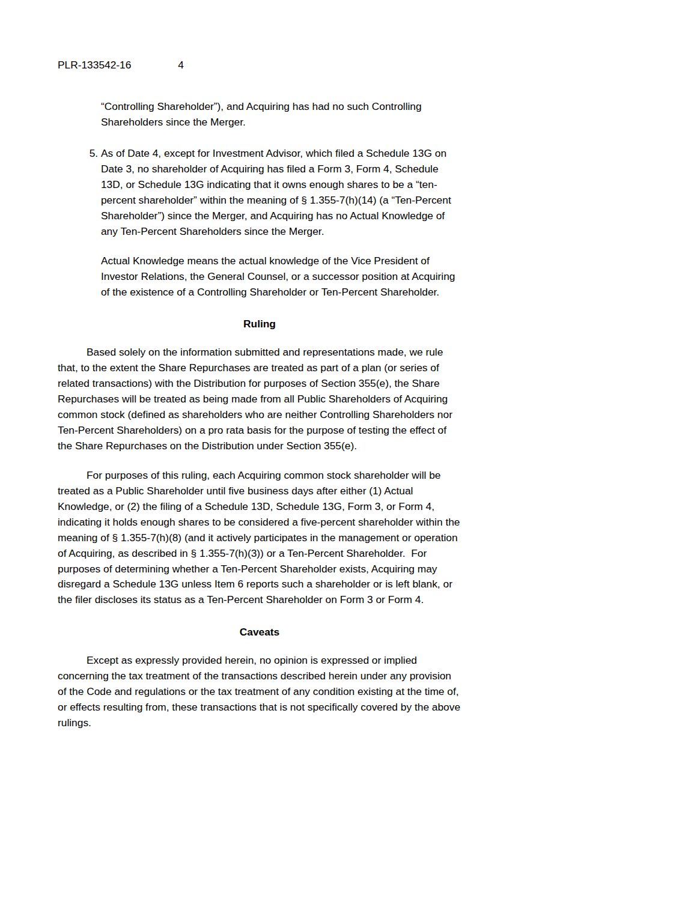PLR-133542-16 4
“Controlling Shareholder”), and Acquiring has had no such Controlling Shareholders since the Merger.
As of Date 4, except for Investment Advisor, which filed a Schedule 13G on Date 3, no shareholder of Acquiring has filed a Form 3, Form 4, Schedule 13D, or Schedule 13G indicating that it owns enough shares to be a “ten-percent shareholder” within the meaning of § 1.355-7(h)(14) (a “Ten-Percent Shareholder”) since the Merger, and Acquiring has no Actual Knowledge of any Ten-Percent Shareholders since the Merger.
Actual Knowledge means the actual knowledge of the Vice President of Investor Relations, the General Counsel, or a successor position at Acquiring of the existence of a Controlling Shareholder or Ten-Percent Shareholder.
Ruling
Based solely on the information submitted and representations made, we rule that, to the extent the Share Repurchases are treated as part of a plan (or series of related transactions) with the Distribution for purposes of Section 355(e), the Share Repurchases will be treated as being made from all Public Shareholders of Acquiring common stock (defined as shareholders who are neither Controlling Shareholders nor Ten-Percent Shareholders) on a pro rata basis for the purpose of testing the effect of the Share Repurchases on the Distribution under Section 355(e).
For purposes of this ruling, each Acquiring common stock shareholder will be treated as a Public Shareholder until five business days after either (1) Actual Knowledge, or (2) the filing of a Schedule 13D, Schedule 13G, Form 3, or Form 4, indicating it holds enough shares to be considered a five-percent shareholder within the meaning of § 1.355-7(h)(8) (and it actively participates in the management or operation of Acquiring, as described in § 1.355-7(h)(3)) or a Ten-Percent Shareholder. For purposes of determining whether a Ten-Percent Shareholder exists, Acquiring may disregard a Schedule 13G unless Item 6 reports such a shareholder or is left blank, or the filer discloses its status as a Ten-Percent Shareholder on Form 3 or Form 4.
Caveats
Except as expressly provided herein, no opinion is expressed or implied concerning the tax treatment of the transactions described herein under any provision of the Code and regulations or the tax treatment of any condition existing at the time of, or effects resulting from, these transactions that is not specifically covered by the above rulings.